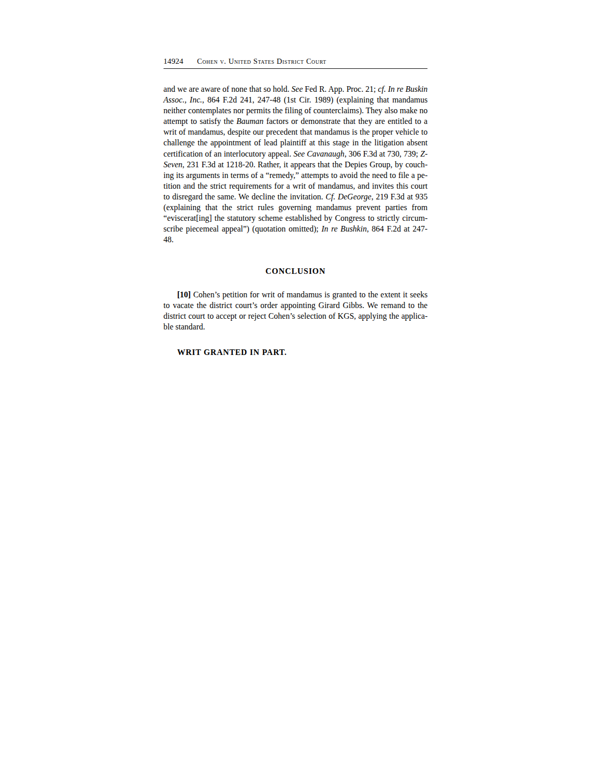14924 Cohen v. United States District Court
and we are aware of none that so hold. See Fed R. App. Proc. 21; cf. In re Buskin Assoc., Inc., 864 F.2d 241, 247-48 (1st Cir. 1989) (explaining that mandamus neither contemplates nor permits the filing of counterclaims). They also make no attempt to satisfy the Bauman factors or demonstrate that they are entitled to a writ of mandamus, despite our precedent that mandamus is the proper vehicle to challenge the appointment of lead plaintiff at this stage in the litigation absent certification of an interlocutory appeal. See Cavanaugh, 306 F.3d at 730, 739; Z-Seven, 231 F.3d at 1218-20. Rather, it appears that the Depies Group, by couching its arguments in terms of a “remedy,” attempts to avoid the need to file a petition and the strict requirements for a writ of mandamus, and invites this court to disregard the same. We decline the invitation. Cf. DeGeorge, 219 F.3d at 935 (explaining that the strict rules governing mandamus prevent parties from “eviscerat[ing] the statutory scheme established by Congress to strictly circumscribe piecemeal appeal”) (quotation omitted); In re Bushkin, 864 F.2d at 247-48.
CONCLUSION
[10] Cohen’s petition for writ of mandamus is granted to the extent it seeks to vacate the district court’s order appointing Girard Gibbs. We remand to the district court to accept or reject Cohen’s selection of KGS, applying the applicable standard.
WRIT GRANTED IN PART.